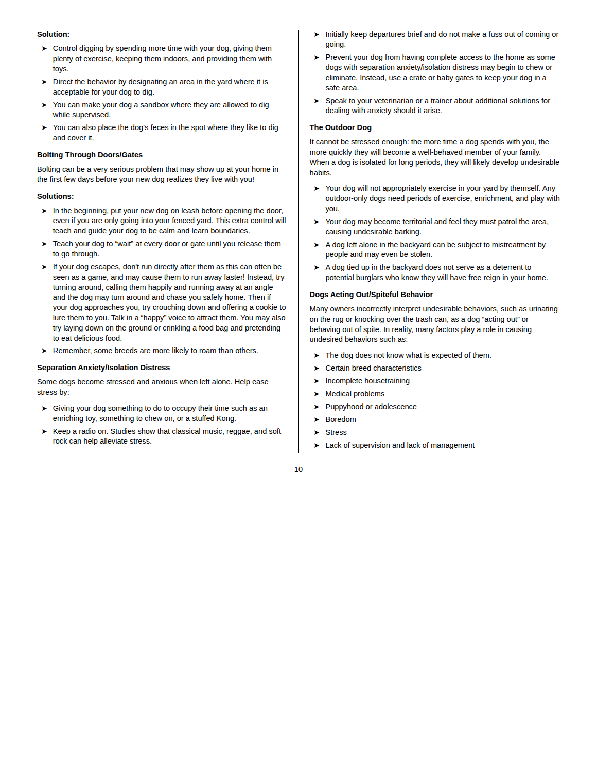Solution:
Control digging by spending more time with your dog, giving them plenty of exercise, keeping them indoors, and providing them with toys.
Direct the behavior by designating an area in the yard where it is acceptable for your dog to dig.
You can make your dog a sandbox where they are allowed to dig while supervised.
You can also place the dog's feces in the spot where they like to dig and cover it.
Bolting Through Doors/Gates
Bolting can be a very serious problem that may show up at your home in the first few days before your new dog realizes they live with you!
Solutions:
In the beginning, put your new dog on leash before opening the door, even if you are only going into your fenced yard. This extra control will teach and guide your dog to be calm and learn boundaries.
Teach your dog to “wait” at every door or gate until you release them to go through.
If your dog escapes, don't run directly after them as this can often be seen as a game, and may cause them to run away faster! Instead, try turning around, calling them happily and running away at an angle and the dog may turn around and chase you safely home. Then if your dog approaches you, try crouching down and offering a cookie to lure them to you. Talk in a “happy” voice to attract them. You may also try laying down on the ground or crinkling a food bag and pretending to eat delicious food.
Remember, some breeds are more likely to roam than others.
Separation Anxiety/Isolation Distress
Some dogs become stressed and anxious when left alone. Help ease stress by:
Giving your dog something to do to occupy their time such as an enriching toy, something to chew on, or a stuffed Kong.
Keep a radio on. Studies show that classical music, reggae, and soft rock can help alleviate stress.
Initially keep departures brief and do not make a fuss out of coming or going.
Prevent your dog from having complete access to the home as some dogs with separation anxiety/isolation distress may begin to chew or eliminate. Instead, use a crate or baby gates to keep your dog in a safe area.
Speak to your veterinarian or a trainer about additional solutions for dealing with anxiety should it arise.
The Outdoor Dog
It cannot be stressed enough: the more time a dog spends with you, the more quickly they will become a well-behaved member of your family. When a dog is isolated for long periods, they will likely develop undesirable habits.
Your dog will not appropriately exercise in your yard by themself. Any outdoor-only dogs need periods of exercise, enrichment, and play with you.
Your dog may become territorial and feel they must patrol the area, causing undesirable barking.
A dog left alone in the backyard can be subject to mistreatment by people and may even be stolen.
A dog tied up in the backyard does not serve as a deterrent to potential burglars who know they will have free reign in your home.
Dogs Acting Out/Spiteful Behavior
Many owners incorrectly interpret undesirable behaviors, such as urinating on the rug or knocking over the trash can, as a dog “acting out” or behaving out of spite. In reality, many factors play a role in causing undesired behaviors such as:
The dog does not know what is expected of them.
Certain breed characteristics
Incomplete housetraining
Medical problems
Puppyhood or adolescence
Boredom
Stress
Lack of supervision and lack of management
10